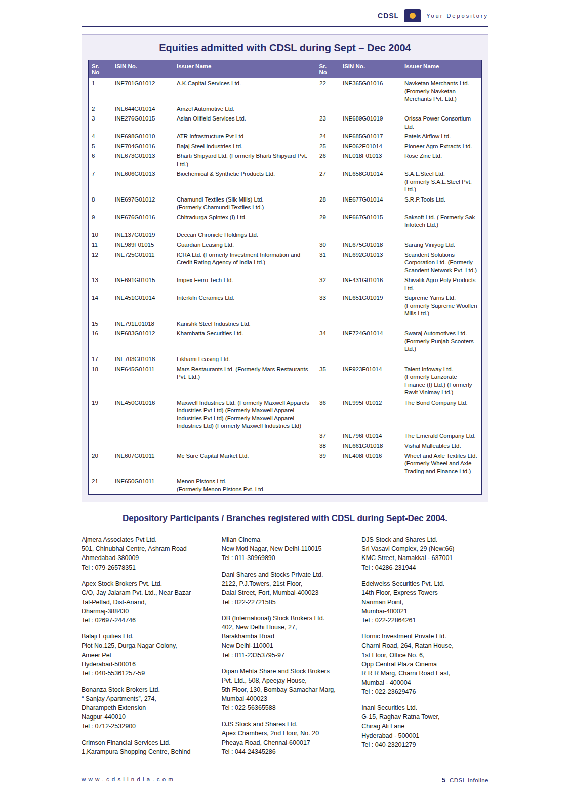CDSL Your Depository
Equities admitted with CDSL during Sept – Dec 2004
| Sr. No | ISIN No. | Issuer Name | Sr. No | ISIN No. | Issuer Name |
| --- | --- | --- | --- | --- | --- |
| 1 | INE701G01012 | A.K.Capital Services Ltd. | 22 | INE365G01016 | Navketan Merchants Ltd. (Fromerly Navketan Merchants Pvt. Ltd.) |
| 2 | INE644G01014 | Amzel Automotive Ltd. | | | |
| 3 | INE276G01015 | Asian Oilfield Services Ltd. | 23 | INE689G01019 | Orissa Power Consortium Ltd. |
| 4 | INE698G01010 | ATR Infrastructure Pvt Ltd | 24 | INE685G01017 | Patels Airflow Ltd. |
| 5 | INE704G01016 | Bajaj Steel Industries Ltd. | 25 | INE062E01014 | Pioneer Agro Extracts Ltd. |
| 6 | INE673G01013 | Bharti Shipyard Ltd. (Formerly Bharti Shipyard Pvt. Ltd.) | 26 | INE018F01013 | Rose Zinc Ltd. |
| 7 | INE606G01013 | Biochemical & Synthetic Products Ltd. | 27 | INE658G01014 | S.A.L.Steel Ltd. (Formerly S.A.L.Steel Pvt. Ltd.) |
| 8 | INE697G01012 | Chamundi Textiles (Silk Mills) Ltd. (Formerly Chamundi Textiles Ltd.) | 28 | INE677G01014 | S.R.P.Tools Ltd. |
| 9 | INE676G01016 | Chitradurga Spintex (I) Ltd. | 29 | INE667G01015 | Saksoft Ltd. ( Formerly Sak Infotech Ltd.) |
| 10 | INE137G01019 | Deccan Chronicle Holdings Ltd. | | | |
| 11 | INE989F01015 | Guardian Leasing Ltd. | 30 | INE675G01018 | Sarang Viniyog Ltd. |
| 12 | INE725G01011 | ICRA Ltd. (Formerly Investment Information and Credit Rating Agency of India Ltd.) | 31 | INE692G01013 | Scandent Solutions Corporation Ltd. (Formerly Scandent Network Pvt. Ltd.) |
| 13 | INE691G01015 | Impex Ferro Tech Ltd. | 32 | INE431G01016 | Shivalik Agro Poly Products Ltd. |
| 14 | INE451G01014 | Interkiln Ceramics Ltd. | 33 | INE651G01019 | Supreme Yarns Ltd. (Formerly Supreme Woollen Mills Ltd.) |
| 15 | INE791E01018 | Kanishk Steel Industries Ltd. | | | |
| 16 | INE683G01012 | Khambatta Securities Ltd. | 34 | INE724G01014 | Swaraj Automotives Ltd. (Formerly Punjab Scooters Ltd.) |
| 17 | INE703G01018 | Likhami Leasing Ltd. | | | |
| 18 | INE645G01011 | Mars Restaurants Ltd. (Formerly Mars Restaurants Pvt. Ltd.) | 35 | INE923F01014 | Talent Infoway Ltd. (Formerly Lanzorate Finance (I) Ltd.) (Formerly Ravit Vinimay Ltd.) |
| 19 | INE450G01016 | Maxwell Industries Ltd. (Formerly Maxwell Apparels Industries Pvt Ltd) (Formerly Maxwell Apparel Industries Pvt Ltd) (Formerly Maxwell Apparel Industries Ltd) (Formerly Maxwell Industries Ltd) | 36 | INE995F01012 | The Bond Company Ltd. |
| | | | 37 | INE796F01014 | The Emerald Company Ltd. |
| | | | 38 | INE661G01018 | Vishal Malleables Ltd. |
| 20 | INE607G01011 | Mc Sure Capital Market Ltd. | 39 | INE408F01016 | Wheel and Axle Textiles Ltd. (Formerly Wheel and Axle Trading and Finance Ltd.) |
| 21 | INE650G01011 | Menon Pistons Ltd. (Formerly Menon Pistons Pvt. Ltd. | | | |
Depository Participants / Branches registered with CDSL during Sept-Dec 2004.
Ajmera Associates Pvt Ltd. 501, Chinubhai Centre, Ashram Road
Ahmedabad-380009
Tel : 079-26578351
Apex Stock Brokers Pvt. Ltd. C/O, Jay Jalaram Pvt. Ltd., Near Bazar
Tal-Petlad, Dist-Anand,
Dharmaj-388430
Tel : 02697-244746
Balaji Equities Ltd. Plot No.125, Durga Nagar Colony,
Ameer Pet
Hyderabad-500016
Tel : 040-55361257-59
Bonanza Stock Brokers Ltd. “ Sanjay Apartments”, 274,
Dharampeth Extension
Nagpur-440010
Tel : 0712-2532900
Crimson Financial Services Ltd. 1,Karampura Shopping Centre, Behind
Milan Cinema New Moti Nagar, New Delhi-110015
Tel : 011-30969890
Dani Shares and Stocks Private Ltd. 2122, P.J.Towers, 21st Floor,
Dalal Street, Fort, Mumbai-400023
Tel : 022-22721585
DB (International) Stock Brokers Ltd. 402, New Delhi House, 27,
Barakhamba Road
New Delhi-110001
Tel : 011-23353795-97
Dipan Mehta Share and Stock Brokers Pvt. Ltd., 508, Apeejay House,
5th Floor, 130, Bombay Samachar Marg,
Mumbai-400023
Tel : 022-56365588
DJS Stock and Shares Ltd. Apex Chambers, 2nd Floor, No. 20
Pheaya Road, Chennai-600017
Tel : 044-24345286
DJS Stock and Shares Ltd. Sri Vasavi Complex, 29 (New:66)
KMC Street, Namakkal - 637001
Tel : 04286-231944
Edelweiss Securities Pvt. Ltd. 14th Floor, Express Towers
Nariman Point,
Mumbai-400021
Tel : 022-22864261
Hornic Investment Private Ltd. Charni Road, 264, Ratan House,
1st Floor, Office No. 6,
Opp Central Plaza Cinema
R R R Marg, Charni Road East,
Mumbai - 400004
Tel : 022-23629476
Inani Securities Ltd. G-15, Raghav Ratna Tower,
Chirag Ali Lane
Hyderabad - 500001
Tel : 040-23201279
w w w . c d s l i n d i a . c o m 5 CDSL Infoline